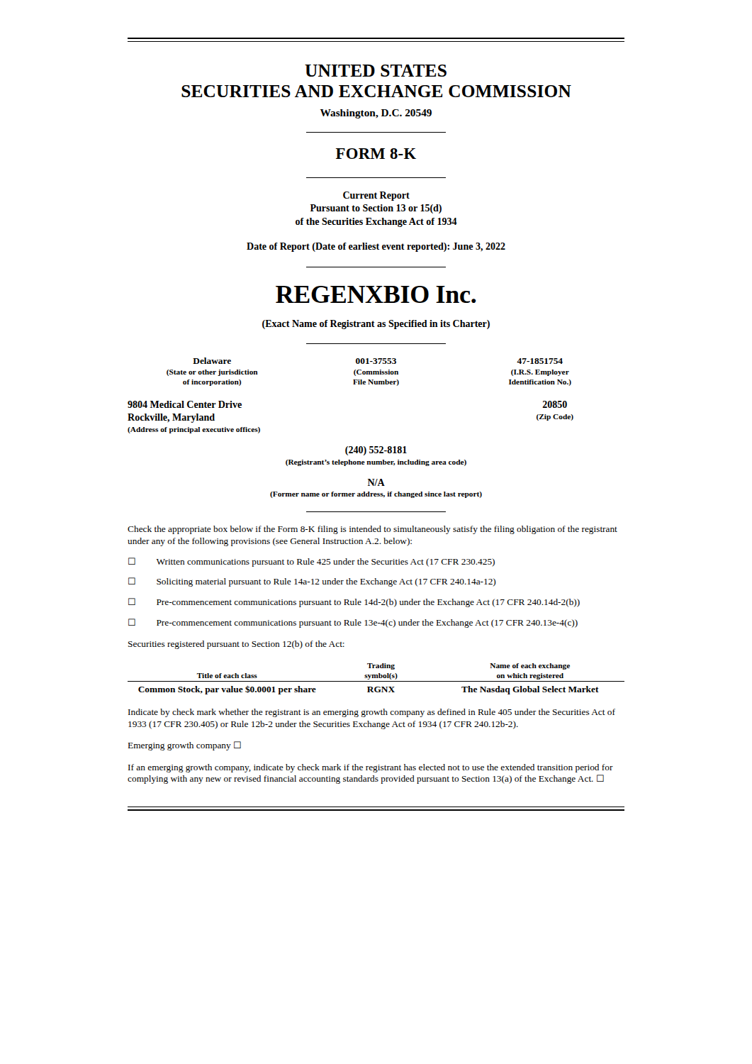UNITED STATES
SECURITIES AND EXCHANGE COMMISSION
Washington, D.C. 20549
FORM 8-K
Current Report
Pursuant to Section 13 or 15(d)
of the Securities Exchange Act of 1934
Date of Report (Date of earliest event reported): June 3, 2022
REGENXBIO Inc.
(Exact Name of Registrant as Specified in its Charter)
| Delaware (State or other jurisdiction of incorporation) | 001-37553 (Commission File Number) | 47-1851754 (I.R.S. Employer Identification No.) |
| 9804 Medical Center Drive Rockville, Maryland (Address of principal executive offices) | 20850 (Zip Code) |
(240) 552-8181
(Registrant’s telephone number, including area code)
N/A
(Former name or former address, if changed since last report)
Check the appropriate box below if the Form 8-K filing is intended to simultaneously satisfy the filing obligation of the registrant under any of the following provisions (see General Instruction A.2. below):
☐
Written communications pursuant to Rule 425 under the Securities Act (17 CFR 230.425)
☐
Soliciting material pursuant to Rule 14a-12 under the Exchange Act (17 CFR 240.14a-12)
☐
Pre-commencement communications pursuant to Rule 14d-2(b) under the Exchange Act (17 CFR 240.14d-2(b))
☐
Pre-commencement communications pursuant to Rule 13e-4(c) under the Exchange Act (17 CFR 240.13e-4(c))
Securities registered pursuant to Section 12(b) of the Act:
| Title of each class | Trading symbol(s) | Name of each exchange on which registered |
| --- | --- | --- |
| Common Stock, par value $0.0001 per share | RGNX | The Nasdaq Global Select Market |
Indicate by check mark whether the registrant is an emerging growth company as defined in Rule 405 under the Securities Act of 1933 (17 CFR 230.405) or Rule 12b-2 under the Securities Exchange Act of 1934 (17 CFR 240.12b-2).
Emerging growth company ☐
If an emerging growth company, indicate by check mark if the registrant has elected not to use the extended transition period for complying with any new or revised financial accounting standards provided pursuant to Section 13(a) of the Exchange Act. ☐